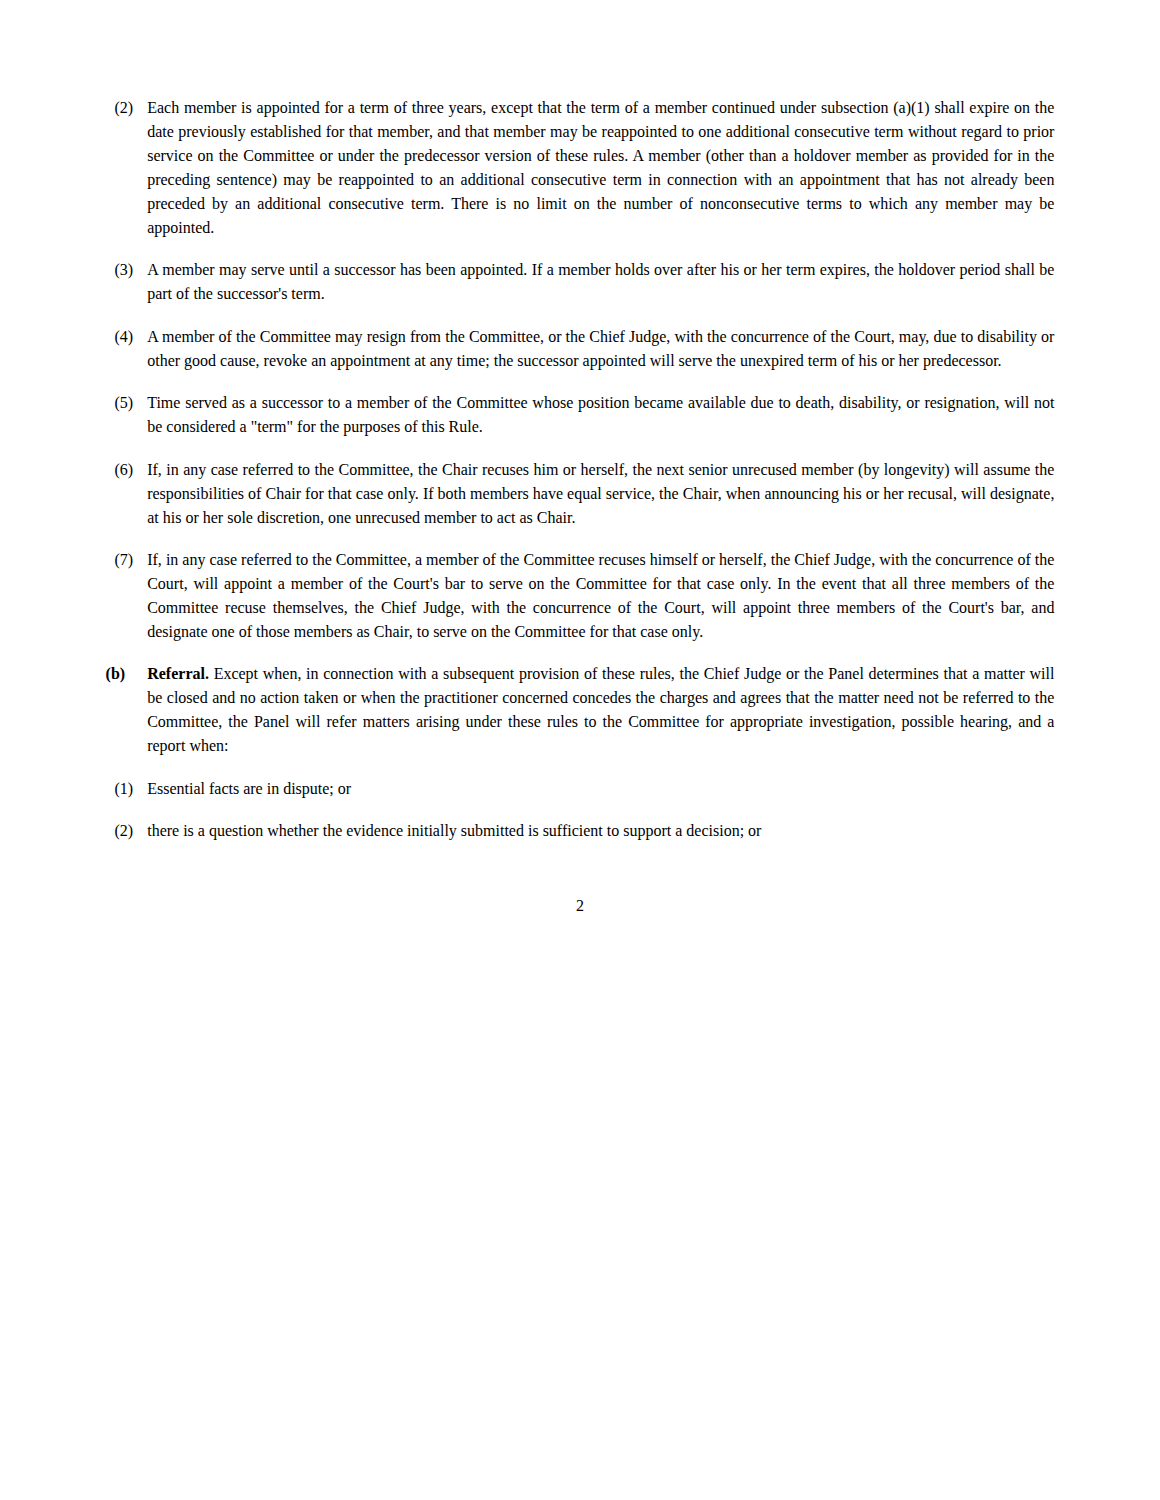(2) Each member is appointed for a term of three years, except that the term of a member continued under subsection (a)(1) shall expire on the date previously established for that member, and that member may be reappointed to one additional consecutive term without regard to prior service on the Committee or under the predecessor version of these rules. A member (other than a holdover member as provided for in the preceding sentence) may be reappointed to an additional consecutive term in connection with an appointment that has not already been preceded by an additional consecutive term. There is no limit on the number of nonconsecutive terms to which any member may be appointed.
(3) A member may serve until a successor has been appointed. If a member holds over after his or her term expires, the holdover period shall be part of the successor's term.
(4) A member of the Committee may resign from the Committee, or the Chief Judge, with the concurrence of the Court, may, due to disability or other good cause, revoke an appointment at any time; the successor appointed will serve the unexpired term of his or her predecessor.
(5) Time served as a successor to a member of the Committee whose position became available due to death, disability, or resignation, will not be considered a "term" for the purposes of this Rule.
(6) If, in any case referred to the Committee, the Chair recuses him or herself, the next senior unrecused member (by longevity) will assume the responsibilities of Chair for that case only. If both members have equal service, the Chair, when announcing his or her recusal, will designate, at his or her sole discretion, one unrecused member to act as Chair.
(7) If, in any case referred to the Committee, a member of the Committee recuses himself or herself, the Chief Judge, with the concurrence of the Court, will appoint a member of the Court's bar to serve on the Committee for that case only. In the event that all three members of the Committee recuse themselves, the Chief Judge, with the concurrence of the Court, will appoint three members of the Court's bar, and designate one of those members as Chair, to serve on the Committee for that case only.
(b)
Referral. Except when, in connection with a subsequent provision of these rules, the Chief Judge or the Panel determines that a matter will be closed and no action taken or when the practitioner concerned concedes the charges and agrees that the matter need not be referred to the Committee, the Panel will refer matters arising under these rules to the Committee for appropriate investigation, possible hearing, and a report when:
(1) Essential facts are in dispute; or
(2) there is a question whether the evidence initially submitted is sufficient to support a decision; or
2